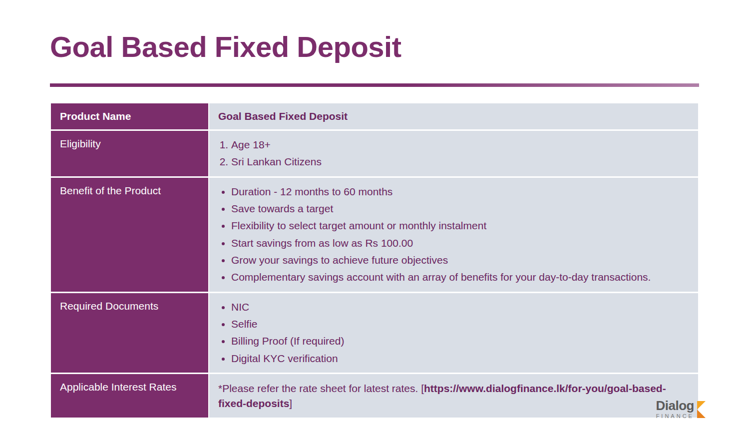Goal Based Fixed Deposit
| Product Name | Goal Based Fixed Deposit |
| Eligibility | Age 18+ Sri Lankan Citizens |
| Benefit of the Product | Duration - 12 months to 60 months Save towards a target Flexibility to select target amount or monthly instalment Start savings from as low as Rs 100.00 Grow your savings to achieve future objectives Complementary savings account with an array of benefits for your day-to-day transactions. |
| Required Documents | NIC Selfie Billing Proof (If required) Digital KYC verification |
| Applicable Interest Rates | *Please refer the rate sheet for latest rates. [ https://www.dialogfinance.lk/for-you/goal-based-fixed-deposits ] |
Dialog
FINANCE